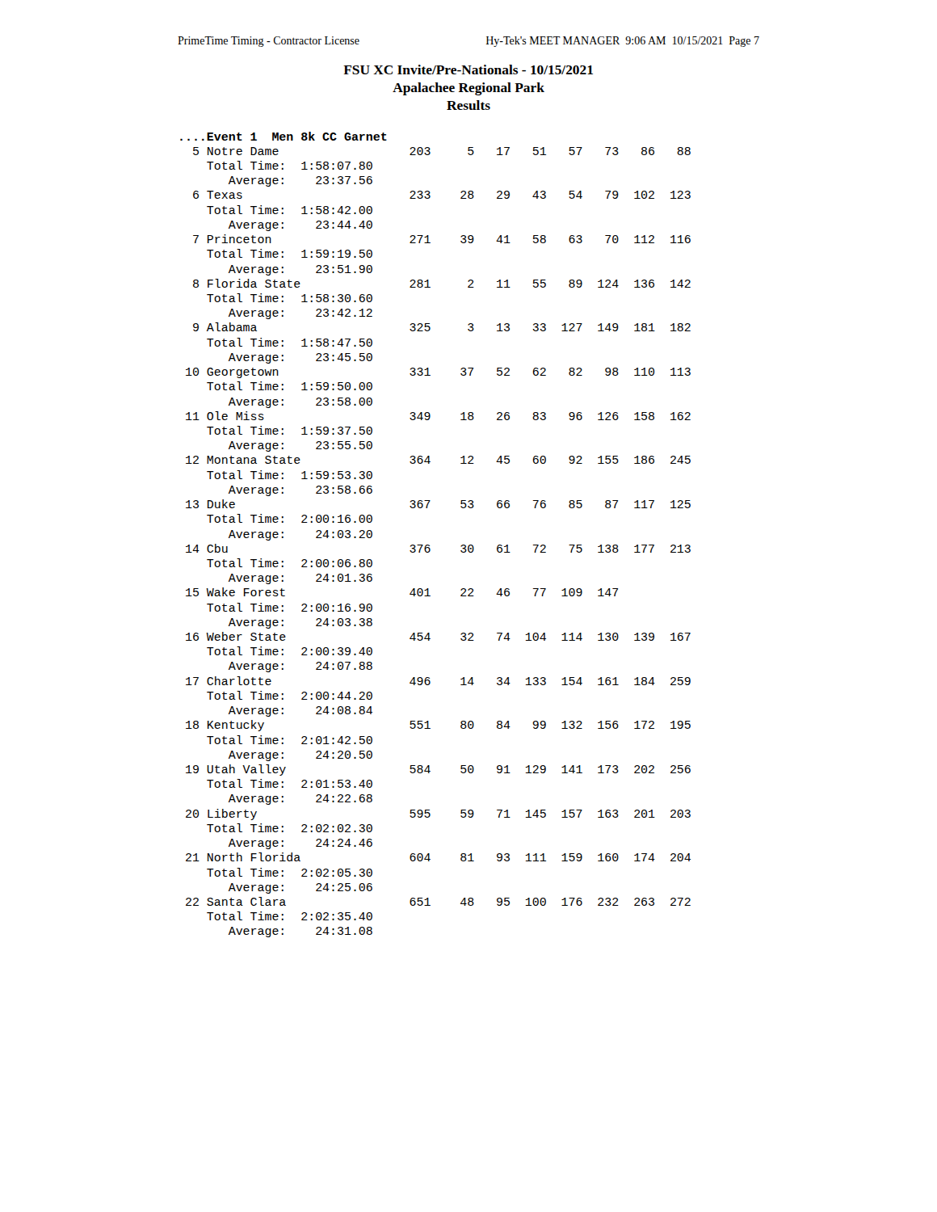PrimeTime Timing - Contractor License Hy-Tek's MEET MANAGER 9:06 AM 10/15/2021 Page 7
FSU XC Invite/Pre-Nationals - 10/15/2021 Apalachee Regional Park Results
....Event 1  Men 8k CC Garnet
  5 Notre Dame                  203     5   17   51   57   73   86   88
    Total Time:  1:58:07.80
       Average:    23:37.56
  6 Texas                       233    28   29   43   54   79  102  123
    Total Time:  1:58:42.00
       Average:    23:44.40
  7 Princeton                   271    39   41   58   63   70  112  116
    Total Time:  1:59:19.50
       Average:    23:51.90
  8 Florida State               281     2   11   55   89  124  136  142
    Total Time:  1:58:30.60
       Average:    23:42.12
  9 Alabama                     325     3   13   33  127  149  181  182
    Total Time:  1:58:47.50
       Average:    23:45.50
 10 Georgetown                  331    37   52   62   82   98  110  113
    Total Time:  1:59:50.00
       Average:    23:58.00
 11 Ole Miss                    349    18   26   83   96  126  158  162
    Total Time:  1:59:37.50
       Average:    23:55.50
 12 Montana State               364    12   45   60   92  155  186  245
    Total Time:  1:59:53.30
       Average:    23:58.66
 13 Duke                        367    53   66   76   85   87  117  125
    Total Time:  2:00:16.00
       Average:    24:03.20
 14 Cbu                         376    30   61   72   75  138  177  213
    Total Time:  2:00:06.80
       Average:    24:01.36
 15 Wake Forest                 401    22   46   77  109  147
    Total Time:  2:00:16.90
       Average:    24:03.38
 16 Weber State                 454    32   74  104  114  130  139  167
    Total Time:  2:00:39.40
       Average:    24:07.88
 17 Charlotte                   496    14   34  133  154  161  184  259
    Total Time:  2:00:44.20
       Average:    24:08.84
 18 Kentucky                    551    80   84   99  132  156  172  195
    Total Time:  2:01:42.50
       Average:    24:20.50
 19 Utah Valley                 584    50   91  129  141  173  202  256
    Total Time:  2:01:53.40
       Average:    24:22.68
 20 Liberty                     595    59   71  145  157  163  201  203
    Total Time:  2:02:02.30
       Average:    24:24.46
 21 North Florida               604    81   93  111  159  160  174  204
    Total Time:  2:02:05.30
       Average:    24:25.06
 22 Santa Clara                 651    48   95  100  176  232  263  272
    Total Time:  2:02:35.40
       Average:    24:31.08